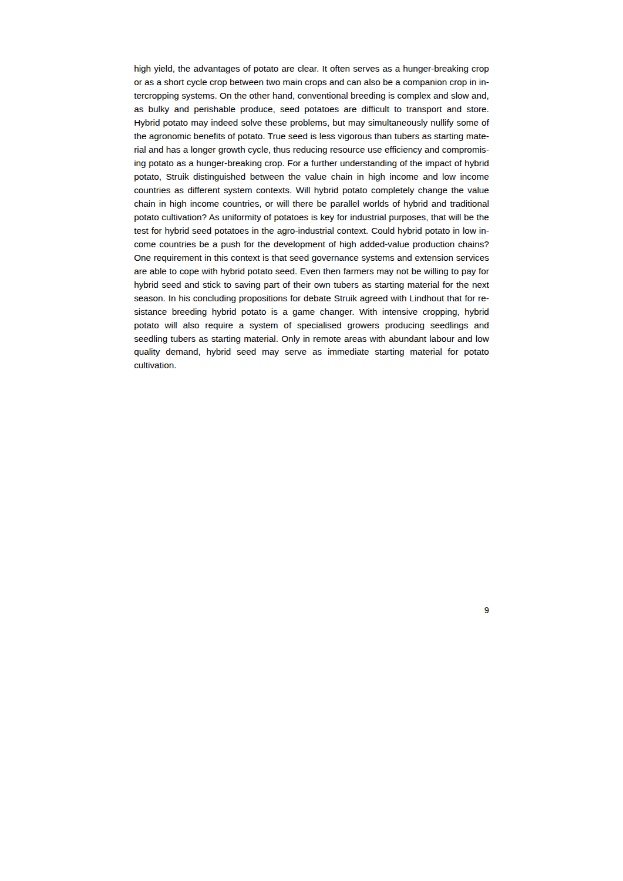high yield, the advantages of potato are clear. It often serves as a hunger-breaking crop or as a short cycle crop between two main crops and can also be a companion crop in intercropping systems. On the other hand, conventional breeding is complex and slow and, as bulky and perishable produce, seed potatoes are difficult to transport and store. Hybrid potato may indeed solve these problems, but may simultaneously nullify some of the agronomic benefits of potato. True seed is less vigorous than tubers as starting material and has a longer growth cycle, thus reducing resource use efficiency and compromising potato as a hunger-breaking crop. For a further understanding of the impact of hybrid potato, Struik distinguished between the value chain in high income and low income countries as different system contexts. Will hybrid potato completely change the value chain in high income countries, or will there be parallel worlds of hybrid and traditional potato cultivation? As uniformity of potatoes is key for industrial purposes, that will be the test for hybrid seed potatoes in the agro-industrial context. Could hybrid potato in low income countries be a push for the development of high added-value production chains? One requirement in this context is that seed governance systems and extension services are able to cope with hybrid potato seed. Even then farmers may not be willing to pay for hybrid seed and stick to saving part of their own tubers as starting material for the next season. In his concluding propositions for debate Struik agreed with Lindhout that for resistance breeding hybrid potato is a game changer. With intensive cropping, hybrid potato will also require a system of specialised growers producing seedlings and seedling tubers as starting material. Only in remote areas with abundant labour and low quality demand, hybrid seed may serve as immediate starting material for potato cultivation.
9